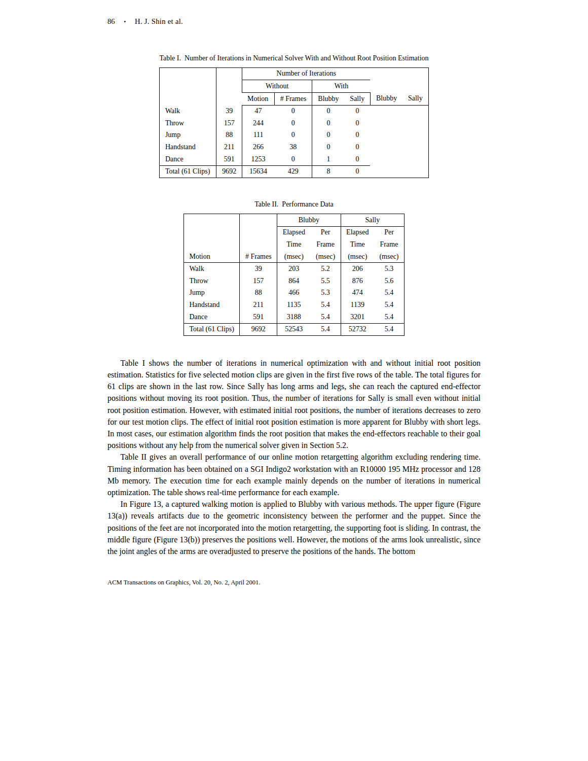86 • H. J. Shin et al.
Table I. Number of Iterations in Numerical Solver With and Without Root Position Estimation
| | | Number of Iterations |
| --- | --- | --- |
| Without | With |
| Motion | # Frames | Blubby | Sally | Blubby | Sally |
| Walk | 39 | 47 | 0 | 0 | 0 |
| Throw | 157 | 244 | 0 | 0 | 0 |
| Jump | 88 | 111 | 0 | 0 | 0 |
| Handstand | 211 | 266 | 38 | 0 | 0 |
| Dance | 591 | 1253 | 0 | 1 | 0 |
| Total (61 Clips) | 9692 | 15634 | 429 | 8 | 0 |
Table II. Performance Data
| | | Blubby | Sally |
| --- | --- | --- | --- |
| Elapsed | Per | Elapsed | Per |
| Time | Frame | Time | Frame |
| Motion | # Frames | (msec) | (msec) | (msec) | (msec) |
| Walk | 39 | 203 | 5.2 | 206 | 5.3 |
| Throw | 157 | 864 | 5.5 | 876 | 5.6 |
| Jump | 88 | 466 | 5.3 | 474 | 5.4 |
| Handstand | 211 | 1135 | 5.4 | 1139 | 5.4 |
| Dance | 591 | 3188 | 5.4 | 3201 | 5.4 |
| Total (61 Clips) | 9692 | 52543 | 5.4 | 52732 | 5.4 |
Table I shows the number of iterations in numerical optimization with and without initial root position estimation. Statistics for five selected motion clips are given in the first five rows of the table. The total figures for 61 clips are shown in the last row. Since Sally has long arms and legs, she can reach the captured end-effector positions without moving its root position. Thus, the number of iterations for Sally is small even without initial root position estimation. However, with estimated initial root positions, the number of iterations decreases to zero for our test motion clips. The effect of initial root position estimation is more apparent for Blubby with short legs. In most cases, our estimation algorithm finds the root position that makes the end-effectors reachable to their goal positions without any help from the numerical solver given in Section 5.2.
Table II gives an overall performance of our online motion retargetting algorithm excluding rendering time. Timing information has been obtained on a SGI Indigo2 workstation with an R10000 195 MHz processor and 128 Mb memory. The execution time for each example mainly depends on the number of iterations in numerical optimization. The table shows real-time performance for each example.
In Figure 13, a captured walking motion is applied to Blubby with various methods. The upper figure (Figure 13(a)) reveals artifacts due to the geometric inconsistency between the performer and the puppet. Since the positions of the feet are not incorporated into the motion retargetting, the supporting foot is sliding. In contrast, the middle figure (Figure 13(b)) preserves the positions well. However, the motions of the arms look unrealistic, since the joint angles of the arms are overadjusted to preserve the positions of the hands. The bottom
ACM Transactions on Graphics, Vol. 20, No. 2, April 2001.